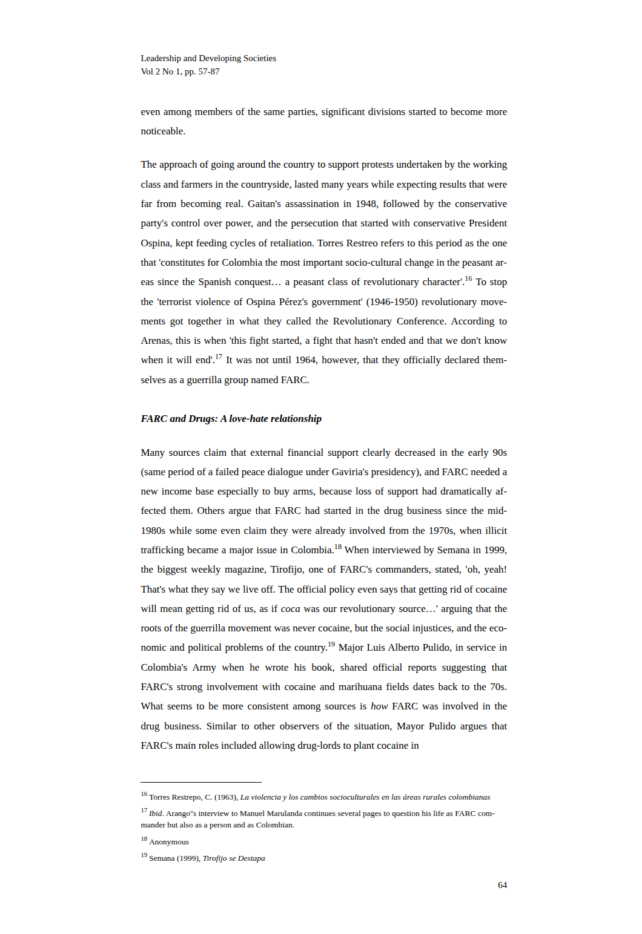Leadership and Developing Societies
Vol 2 No 1, pp. 57-87
even among members of the same parties, significant divisions started to become more noticeable.
The approach of going around the country to support protests undertaken by the working class and farmers in the countryside, lasted many years while expecting results that were far from becoming real. Gaitan's assassination in 1948, followed by the conservative party's control over power, and the persecution that started with conservative President Ospina, kept feeding cycles of retaliation. Torres Restreo refers to this period as the one that 'constitutes for Colombia the most important socio-cultural change in the peasant areas since the Spanish conquest… a peasant class of revolutionary character'.16 To stop the 'terrorist violence of Ospina Pérez's government' (1946-1950) revolutionary movements got together in what they called the Revolutionary Conference. According to Arenas, this is when 'this fight started, a fight that hasn't ended and that we don't know when it will end'.17 It was not until 1964, however, that they officially declared themselves as a guerrilla group named FARC.
FARC and Drugs: A love-hate relationship
Many sources claim that external financial support clearly decreased in the early 90s (same period of a failed peace dialogue under Gaviria's presidency), and FARC needed a new income base especially to buy arms, because loss of support had dramatically affected them. Others argue that FARC had started in the drug business since the mid-1980s while some even claim they were already involved from the 1970s, when illicit trafficking became a major issue in Colombia.18 When interviewed by Semana in 1999, the biggest weekly magazine, Tirofijo, one of FARC's commanders, stated, 'oh, yeah! That's what they say we live off. The official policy even says that getting rid of cocaine will mean getting rid of us, as if coca was our revolutionary source…' arguing that the roots of the guerrilla movement was never cocaine, but the social injustices, and the economic and political problems of the country.19 Major Luis Alberto Pulido, in service in Colombia's Army when he wrote his book, shared official reports suggesting that FARC's strong involvement with cocaine and marihuana fields dates back to the 70s. What seems to be more consistent among sources is how FARC was involved in the drug business. Similar to other observers of the situation, Mayor Pulido argues that FARC's main roles included allowing drug-lords to plant cocaine in
16 Torres Restrepo, C. (1963), La violencia y los cambios socioculturales en las áreas rurales colombianas
17 Ibid. Arango''s interview to Manuel Marulanda continues several pages to question his life as FARC commander but also as a person and as Colombian.
18 Anonymous
19 Semana (1999), Tirofijo se Destapa
64